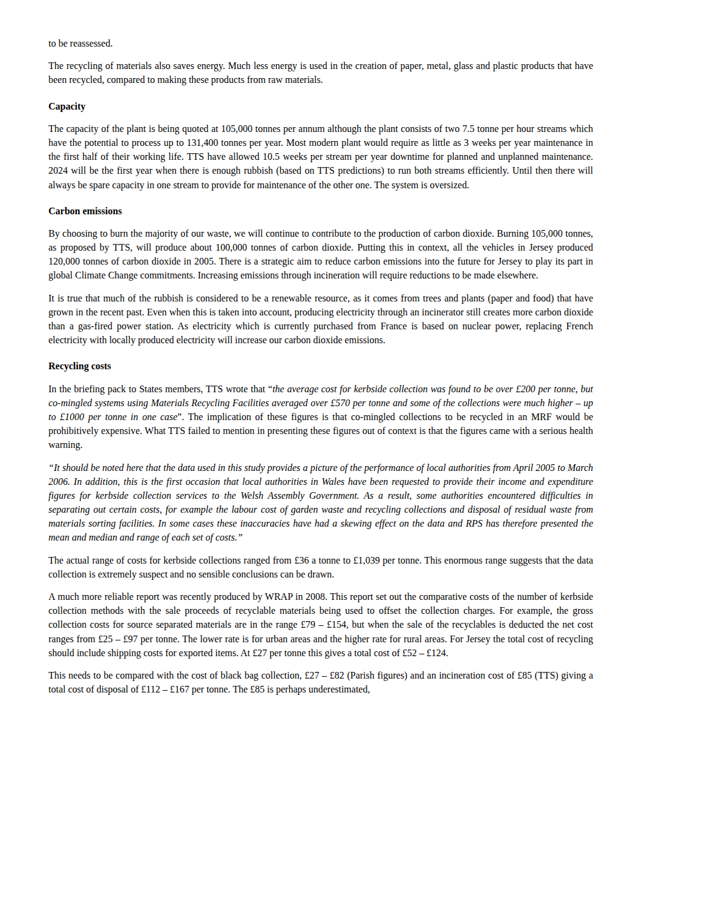to be reassessed.
The recycling of materials also saves energy. Much less energy is used in the creation of paper, metal, glass and plastic products that have been recycled, compared to making these products from raw materials.
Capacity
The capacity of the plant is being quoted at 105,000 tonnes per annum although the plant consists of two 7.5 tonne per hour streams which have the potential to process up to 131,400 tonnes per year. Most modern plant would require as little as 3 weeks per year maintenance in the first half of their working life. TTS have allowed 10.5 weeks per stream per year downtime for planned and unplanned maintenance. 2024 will be the first year when there is enough rubbish (based on TTS predictions) to run both streams efficiently. Until then there will always be spare capacity in one stream to provide for maintenance of the other one. The system is oversized.
Carbon emissions
By choosing to burn the majority of our waste, we will continue to contribute to the production of carbon dioxide. Burning 105,000 tonnes, as proposed by TTS, will produce about 100,000 tonnes of carbon dioxide. Putting this in context, all the vehicles in Jersey produced 120,000 tonnes of carbon dioxide in 2005. There is a strategic aim to reduce carbon emissions into the future for Jersey to play its part in global Climate Change commitments. Increasing emissions through incineration will require reductions to be made elsewhere.
It is true that much of the rubbish is considered to be a renewable resource, as it comes from trees and plants (paper and food) that have grown in the recent past. Even when this is taken into account, producing electricity through an incinerator still creates more carbon dioxide than a gas-fired power station. As electricity which is currently purchased from France is based on nuclear power, replacing French electricity with locally produced electricity will increase our carbon dioxide emissions.
Recycling costs
In the briefing pack to States members, TTS wrote that “the average cost for kerbside collection was found to be over £200 per tonne, but co-mingled systems using Materials Recycling Facilities averaged over £570 per tonne and some of the collections were much higher – up to £1000 per tonne in one case”. The implication of these figures is that co-mingled collections to be recycled in an MRF would be prohibitively expensive. What TTS failed to mention in presenting these figures out of context is that the figures came with a serious health warning.
“It should be noted here that the data used in this study provides a picture of the performance of local authorities from April 2005 to March 2006. In addition, this is the first occasion that local authorities in Wales have been requested to provide their income and expenditure figures for kerbside collection services to the Welsh Assembly Government. As a result, some authorities encountered difficulties in separating out certain costs, for example the labour cost of garden waste and recycling collections and disposal of residual waste from materials sorting facilities. In some cases these inaccuracies have had a skewing effect on the data and RPS has therefore presented the mean and median and range of each set of costs.”
The actual range of costs for kerbside collections ranged from £36 a tonne to £1,039 per tonne. This enormous range suggests that the data collection is extremely suspect and no sensible conclusions can be drawn.
A much more reliable report was recently produced by WRAP in 2008. This report set out the comparative costs of the number of kerbside collection methods with the sale proceeds of recyclable materials being used to offset the collection charges. For example, the gross collection costs for source separated materials are in the range £79 – £154, but when the sale of the recyclables is deducted the net cost ranges from £25 – £97 per tonne. The lower rate is for urban areas and the higher rate for rural areas. For Jersey the total cost of recycling should include shipping costs for exported items. At £27 per tonne this gives a total cost of £52 – £124.
This needs to be compared with the cost of black bag collection, £27 – £82 (Parish figures) and an incineration cost of £85 (TTS) giving a total cost of disposal of £112 – £167 per tonne. The £85 is perhaps underestimated,